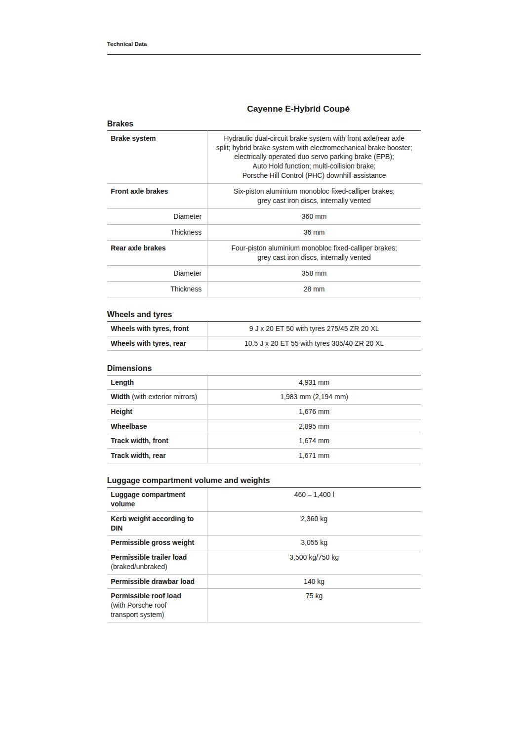Technical Data
Cayenne E-Hybrid Coupé
Brakes
| Brake system | Hydraulic dual-circuit brake system with front axle/rear axle split; hybrid brake system with electromechanical brake booster; electrically operated duo servo parking brake (EPB); Auto Hold function; multi-collision brake; Porsche Hill Control (PHC) downhill assistance |
| Front axle brakes | Six-piston aluminium monobloc fixed-calliper brakes; grey cast iron discs, internally vented |
| Diameter | 360 mm |
| Thickness | 36 mm |
| Rear axle brakes | Four-piston aluminium monobloc fixed-calliper brakes; grey cast iron discs, internally vented |
| Diameter | 358 mm |
| Thickness | 28 mm |
Wheels and tyres
| Wheels with tyres, front | 9 J x 20 ET 50 with tyres 275/45 ZR 20 XL |
| Wheels with tyres, rear | 10.5 J x 20 ET 55 with tyres 305/40 ZR 20 XL |
Dimensions
| Length | 4,931 mm |
| Width (with exterior mirrors) | 1,983 mm (2,194 mm) |
| Height | 1,676 mm |
| Wheelbase | 2,895 mm |
| Track width, front | 1,674 mm |
| Track width, rear | 1,671 mm |
Luggage compartment volume and weights
| Luggage compartment volume | 460 – 1,400 l |
| Kerb weight according to DIN | 2,360 kg |
| Permissible gross weight | 3,055 kg |
| Permissible trailer load (braked/unbraked) | 3,500 kg/750 kg |
| Permissible drawbar load | 140 kg |
| Permissible roof load (with Porsche roof transport system) | 75 kg |